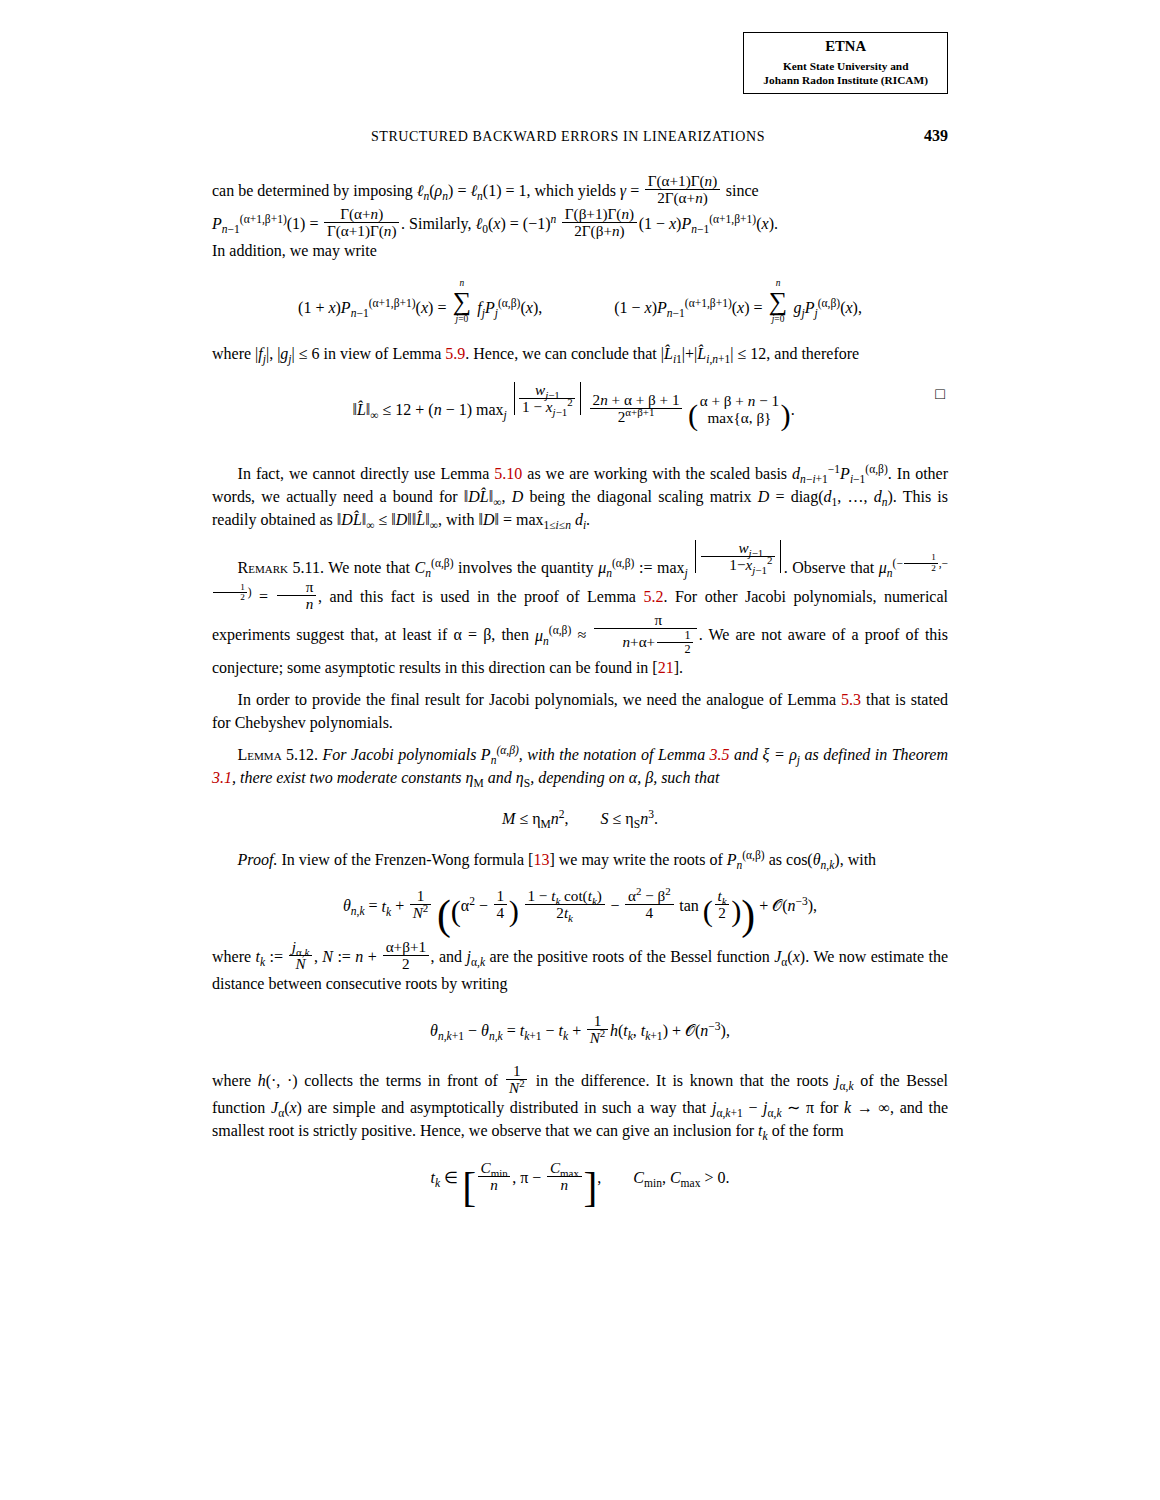ETNA
Kent State University and
Johann Radon Institute (RICAM)
STRUCTURED BACKWARD ERRORS IN LINEARIZATIONS 439
can be determined by imposing ℓn(ρn) = ℓn(1) = 1, which yields γ = Γ(α+1)Γ(n) 2Γ(α+n) since
Pn−1(α+1,β+1)(1) = Γ(α+n) Γ(α+1)Γ(n). Similarly, ℓ0(x) = (−1)n Γ(β+1)Γ(n) 2Γ(β+n)(1 − x)Pn−1(α+1,β+1)(x).
In addition, we may write
(1 + x)Pn−1(α+1,β+1)(x) = n∑j=0 fj Pj(α,β)(x), (1 − x)Pn−1(α+1,β+1)(x) = n∑j=0 gj Pj(α,β)(x),
where |fj|, |gj| ≤ 6 in view of Lemma 5.9. Hence, we can conclude that |L̂i1|+|L̂i,n+1| ≤ 12, and therefore
‖L̂‖∞ ≤ 12 + (n − 1) maxj wj−11 − xj−12 2n + α + β + 12α+β+1 (α + β + n − 1 max{α, β}). □
In fact, we cannot directly use Lemma 5.10 as we are working with the scaled basis dn−i+1−1Pi−1(α,β). In other words, we actually need a bound for ‖DL̂‖∞, D being the diagonal scaling matrix D = diag(d1, …, dn). This is readily obtained as ‖DL̂‖∞ ≤ ‖D‖‖L̂‖∞, with ‖D‖ = max1≤i≤n di.
Remark 5.11. We note that Cn(α,β) involves the quantity μn(α,β) := maxj wj−11−xj−12. Observe that μn(−12,−12) = πn, and this fact is used in the proof of Lemma 5.2. For other Jacobi polynomials, numerical experiments suggest that, at least if α = β, then μn(α,β) ≈ πn+α+12. We are not aware of a proof of this conjecture; some asymptotic results in this direction can be found in [21].
In order to provide the final result for Jacobi polynomials, we need the analogue of Lemma 5.3 that is stated for Chebyshev polynomials.
Lemma 5.12. For Jacobi polynomials Pn(α,β), with the notation of Lemma 3.5 and ξ = ρj as defined in Theorem 3.1, there exist two moderate constants ηM and ηS, depending on α, β, such that
M ≤ ηMn2, S ≤ ηSn3.
Proof. In view of the Frenzen-Wong formula [13] we may write the roots of Pn(α,β) as cos(θn,k), with
θn,k = tk + 1 N2 ((α2 − 14) 1 − tk cot(tk) 2tk − α2 − β24 tan (tk 2)) + 𝒪(n−3),
where tk := jα,k N, N := n + α+β+12, and jα,k are the positive roots of the Bessel function Jα(x). We now estimate the distance between consecutive roots by writing
θn,k+1 − θn,k = tk+1 − tk + 1 N2 h(tk, tk+1) + 𝒪(n−3),
where h(·, ·) collects the terms in front of 1 N2 in the difference. It is known that the roots jα,k of the Bessel function Jα(x) are simple and asymptotically distributed in such a way that jα,k+1 − jα,k ∼ π for k → ∞, and the smallest root is strictly positive. Hence, we observe that we can give an inclusion for tk of the form
tk ∈ [Cmin n, π − Cmax n], Cmin, Cmax > 0.